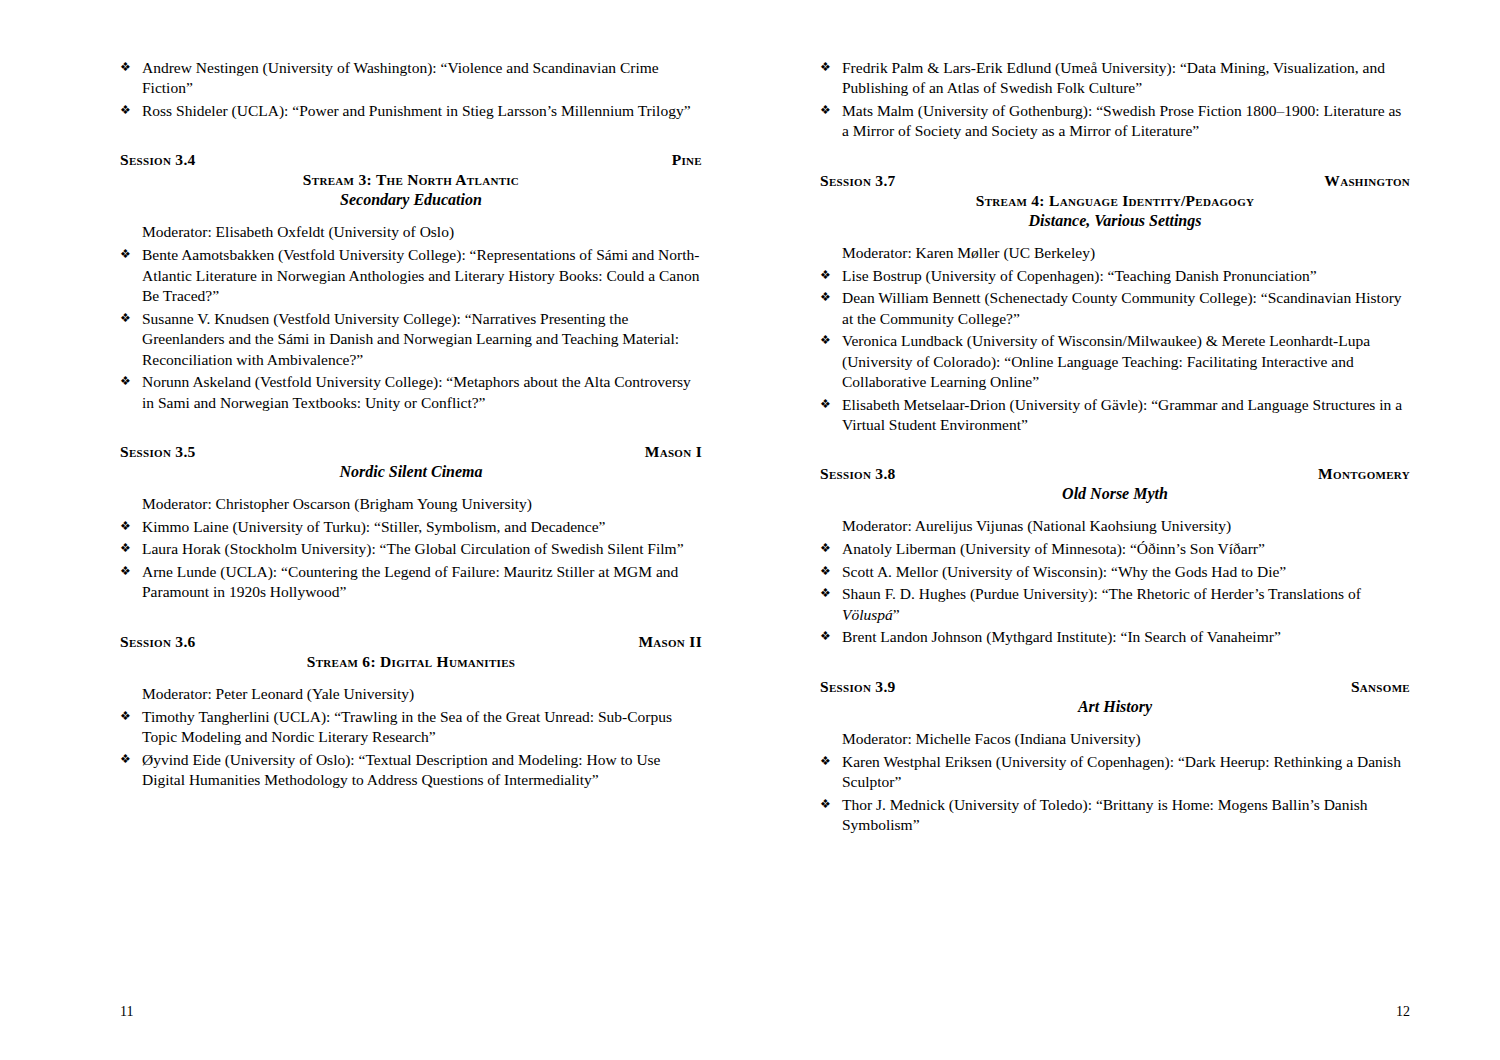Andrew Nestingen (University of Washington): “Violence and Scandinavian Crime Fiction”
Ross Shideler (UCLA): “Power and Punishment in Stieg Larsson’s Millennium Trilogy”
Session 3.4 Pine
Stream 3: The North Atlantic
Secondary Education
Moderator: Elisabeth Oxfeldt (University of Oslo)
Bente Aamotsbakken (Vestfold University College): “Representations of Sámi and North-Atlantic Literature in Norwegian Anthologies and Literary History Books: Could a Canon Be Traced?”
Susanne V. Knudsen (Vestfold University College): “Narratives Presenting the Greenlanders and the Sámi in Danish and Norwegian Learning and Teaching Material: Reconciliation with Ambivalence?”
Norunn Askeland (Vestfold University College): “Metaphors about the Alta Controversy in Sami and Norwegian Textbooks: Unity or Conflict?”
Session 3.5 Mason I
Nordic Silent Cinema
Moderator: Christopher Oscarson (Brigham Young University)
Kimmo Laine (University of Turku): “Stiller, Symbolism, and Decadence”
Laura Horak (Stockholm University): “The Global Circulation of Swedish Silent Film”
Arne Lunde (UCLA): “Countering the Legend of Failure: Mauritz Stiller at MGM and Paramount in 1920s Hollywood”
Session 3.6 Mason II
Stream 6: Digital Humanities
Moderator: Peter Leonard (Yale University)
Timothy Tangherlini (UCLA): “Trawling in the Sea of the Great Unread: Sub-Corpus Topic Modeling and Nordic Literary Research”
Øyvind Eide (University of Oslo): “Textual Description and Modeling: How to Use Digital Humanities Methodology to Address Questions of Intermediality”
11
Fredrik Palm & Lars-Erik Edlund (Umeå University): “Data Mining, Visualization, and Publishing of an Atlas of Swedish Folk Culture”
Mats Malm (University of Gothenburg): “Swedish Prose Fiction 1800–1900: Literature as a Mirror of Society and Society as a Mirror of Literature”
Session 3.7 Washington
Stream 4: Language Identity/Pedagogy
Distance, Various Settings
Moderator: Karen Møller (UC Berkeley)
Lise Bostrup (University of Copenhagen): “Teaching Danish Pronunciation”
Dean William Bennett (Schenectady County Community College): “Scandinavian History at the Community College?”
Veronica Lundback (University of Wisconsin/Milwaukee) & Merete Leonhardt-Lupa (University of Colorado): “Online Language Teaching: Facilitating Interactive and Collaborative Learning Online”
Elisabeth Metselaar-Drion (University of Gävle): “Grammar and Language Structures in a Virtual Student Environment”
Session 3.8 Montgomery
Old Norse Myth
Moderator: Aurelijus Vijunas (National Kaohsiung University)
Anatoly Liberman (University of Minnesota): “Óðinn’s Son Víðarr”
Scott A. Mellor (University of Wisconsin): “Why the Gods Had to Die”
Shaun F. D. Hughes (Purdue University): “The Rhetoric of Herder’s Translations of Völuspá”
Brent Landon Johnson (Mythgard Institute): “In Search of Vanaheimr”
Session 3.9 Sansome
Art History
Moderator: Michelle Facos (Indiana University)
Karen Westphal Eriksen (University of Copenhagen): “Dark Heerup: Rethinking a Danish Sculptor”
Thor J. Mednick (University of Toledo): “Brittany is Home: Mogens Ballin’s Danish Symbolism”
12